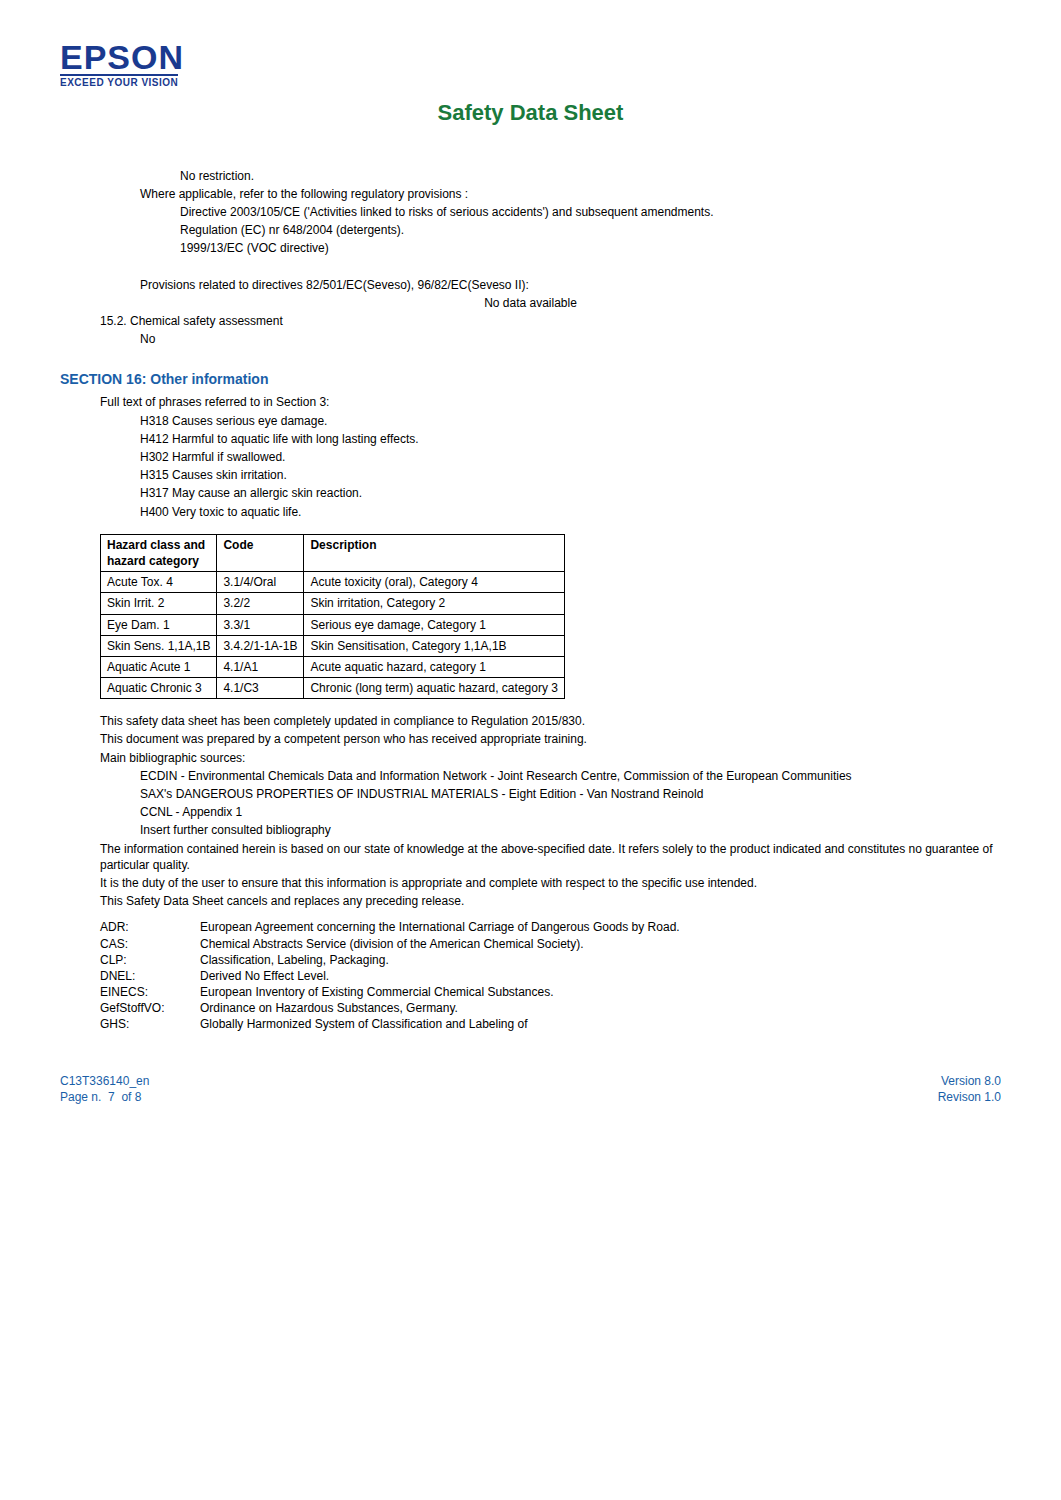EPSON
EXCEED YOUR VISION
Safety Data Sheet
No restriction.
Where applicable, refer to the following regulatory provisions :
Directive 2003/105/CE ('Activities linked to risks of serious accidents') and subsequent amendments.
Regulation (EC) nr 648/2004 (detergents).
1999/13/EC (VOC directive)
Provisions related to directives 82/501/EC(Seveso), 96/82/EC(Seveso II):
No data available
15.2. Chemical safety assessment
No
SECTION 16: Other information
Full text of phrases referred to in Section 3:
H318 Causes serious eye damage.
H412 Harmful to aquatic life with long lasting effects.
H302 Harmful if swallowed.
H315 Causes skin irritation.
H317 May cause an allergic skin reaction.
H400 Very toxic to aquatic life.
| Hazard class and hazard category | Code | Description |
| --- | --- | --- |
| Acute Tox. 4 | 3.1/4/Oral | Acute toxicity (oral), Category 4 |
| Skin Irrit. 2 | 3.2/2 | Skin irritation, Category 2 |
| Eye Dam. 1 | 3.3/1 | Serious eye damage, Category 1 |
| Skin Sens. 1,1A,1B | 3.4.2/1-1A-1B | Skin Sensitisation, Category 1,1A,1B |
| Aquatic Acute 1 | 4.1/A1 | Acute aquatic hazard, category 1 |
| Aquatic Chronic 3 | 4.1/C3 | Chronic (long term) aquatic hazard, category 3 |
This safety data sheet has been completely updated in compliance to Regulation 2015/830.
This document was prepared by a competent person who has received appropriate training.
Main bibliographic sources:
ECDIN - Environmental Chemicals Data and Information Network - Joint Research Centre, Commission of the European Communities
SAX's DANGEROUS PROPERTIES OF INDUSTRIAL MATERIALS - Eight Edition - Van Nostrand Reinold
CCNL - Appendix 1
Insert further consulted bibliography
The information contained herein is based on our state of knowledge at the above-specified date. It refers solely to the product indicated and constitutes no guarantee of particular quality.
It is the duty of the user to ensure that this information is appropriate and complete with respect to the specific use intended.
This Safety Data Sheet cancels and replaces any preceding release.
ADR:
European Agreement concerning the International Carriage of Dangerous Goods by Road.
CAS:
Chemical Abstracts Service (division of the American Chemical Society).
CLP:
Classification, Labeling, Packaging.
DNEL:
Derived No Effect Level.
EINECS:
European Inventory of Existing Commercial Chemical Substances.
GefStoffVO:
Ordinance on Hazardous Substances, Germany.
GHS:
Globally Harmonized System of Classification and Labeling of
C13T336140_en
Page n. 7 of 8
Version 8.0
Revison 1.0